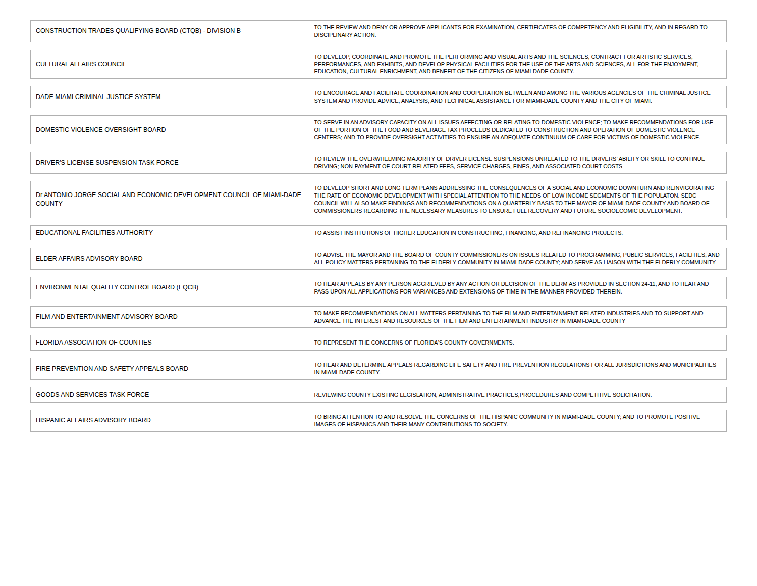| CONSTRUCTION TRADES QUALIFYING BOARD (CTQB) - DIVISION B | TO THE REVIEW AND DENY OR APPROVE APPLICANTS FOR EXAMINATION, CERTIFICATES OF COMPETENCY AND ELIGIBILITY, AND IN REGARD TO DISCIPLINARY ACTION. |
| CULTURAL AFFAIRS COUNCIL | TO DEVELOP, COORDINATE AND PROMOTE THE PERFORMING AND VISUAL ARTS AND THE SCIENCES, CONTRACT FOR ARTISTIC SERVICES, PERFORMANCES, AND EXHIBITS, AND DEVELOP PHYSICAL FACILITIES FOR THE USE OF THE ARTS AND SCIENCES, ALL FOR THE ENJOYMENT, EDUCATION, CULTURAL ENRICHMENT, AND BENEFIT OF THE CITIZENS OF MIAMI-DADE COUNTY. |
| DADE MIAMI CRIMINAL JUSTICE SYSTEM | TO ENCOURAGE AND FACILITATE COORDINATION AND COOPERATION BETWEEN AND AMONG THE VARIOUS AGENCIES OF THE CRIMINAL JUSTICE SYSTEM AND PROVIDE ADVICE, ANALYSIS, AND TECHNICAL ASSISTANCE FOR MIAMI-DADE COUNTY AND THE CITY OF MIAMI. |
| DOMESTIC VIOLENCE OVERSIGHT BOARD | TO SERVE IN AN ADVISORY CAPACITY ON ALL ISSUES AFFECTING OR RELATING TO DOMESTIC VIOLENCE; TO MAKE RECOMMENDATIONS FOR USE OF THE PORTION OF THE FOOD AND BEVERAGE TAX PROCEEDS DEDICATED TO CONSTRUCTION AND OPERATION OF DOMESTIC VIOLENCE CENTERS; AND TO PROVIDE OVERSIGHT ACTIVITIES TO ENSURE AN ADEQUATE CONTINUUM OF CARE FOR VICTIMS OF DOMESTIC VIOLENCE. |
| DRIVER'S LICENSE SUSPENSION TASK FORCE | TO REVIEW THE OVERWHELMING MAJORITY OF DRIVER LICENSE SUSPENSIONS UNRELATED TO THE DRIVERS’ ABILITY OR SKILL TO CONTINUE DRIVING; NON-PAYMENT OF COURT-RELATED FEES, SERVICE CHARGES, FINES, AND ASSOCIATED COURT COSTS |
| Dr ANTONIO JORGE SOCIAL AND ECONOMIC DEVELOPMENT COUNCIL OF MIAMI-DADE COUNTY | TO DEVELOP SHORT AND LONG TERM PLANS ADDRESSING THE CONSEQUENCES OF A SOCIAL AND ECONOMIC DOWNTURN AND REINVIGORATING THE RATE OF ECONOMIC DEVELOPMENT WITH SPECIAL ATTENTION TO THE NEEDS OF LOW INCOME SEGMENTS OF THE POPULATON. SEDC COUNCIL WILL ALSO MAKE FINDINGS AND RECOMMENDATIONS ON A QUARTERLY BASIS TO THE MAYOR OF MIAMI-DADE COUNTY AND BOARD OF COMMISSIONERS REGARDING THE NECESSARY MEASURES TO ENSURE FULL RECOVERY AND FUTURE SOCIOECOMIC DEVELOPMENT. |
| EDUCATIONAL FACILITIES AUTHORITY | TO ASSIST INSTITUTIONS OF HIGHER EDUCATION IN CONSTRUCTING, FINANCING, AND REFINANCING PROJECTS. |
| ELDER AFFAIRS ADVISORY BOARD | TO ADVISE THE MAYOR AND THE BOARD OF COUNTY COMMISSIONERS ON ISSUES RELATED TO PROGRAMMING, PUBLIC SERVICES, FACILITIES, AND ALL POLICY MATTERS PERTAINING TO THE ELDERLY COMMUNITY IN MIAMI-DADE COUNTY; AND SERVE AS LIAISON WITH THE ELDERLY COMMUNITY |
| ENVIRONMENTAL QUALITY CONTROL BOARD (EQCB) | TO HEAR APPEALS BY ANY PERSON AGGRIEVED BY ANY ACTION OR DECISION OF THE DERM AS PROVIDED IN SECTION 24-11, AND TO HEAR AND PASS UPON ALL APPLICATIONS FOR VARIANCES AND EXTENSIONS OF TIME IN THE MANNER PROVIDED THEREIN. |
| FILM AND ENTERTAINMENT ADVISORY BOARD | TO MAKE RECOMMENDATIONS ON ALL MATTERS PERTAINING TO THE FILM AND ENTERTAINMENT RELATED INDUSTRIES AND TO SUPPORT AND ADVANCE THE INTEREST AND RESOURCES OF THE FILM AND ENTERTAINMENT INDUSTRY IN MIAMI-DADE COUNTY |
| FLORIDA ASSOCIATION OF COUNTIES | TO REPRESENT THE CONCERNS OF FLORIDA'S COUNTY GOVERNMENTS. |
| FIRE PREVENTION AND SAFETY APPEALS BOARD | TO HEAR AND DETERMINE APPEALS REGARDING LIFE SAFETY AND FIRE PREVENTION REGULATIONS FOR ALL JURISDICTIONS AND MUNICIPALITIES IN MIAMI-DADE COUNTY. |
| GOODS AND SERVICES TASK FORCE | REVIEWING COUNTY EXISTING LEGISLATION, ADMINISTRATIVE PRACTICES,PROCEDURES AND COMPETITIVE SOLICITATION. |
| HISPANIC AFFAIRS ADVISORY BOARD | TO BRING ATTENTION TO AND RESOLVE THE CONCERNS OF THE HISPANIC COMMUNITY IN MIAMI-DADE COUNTY; AND TO PROMOTE POSITIVE IMAGES OF HISPANICS AND THEIR MANY CONTRIBUTIONS TO SOCIETY. |